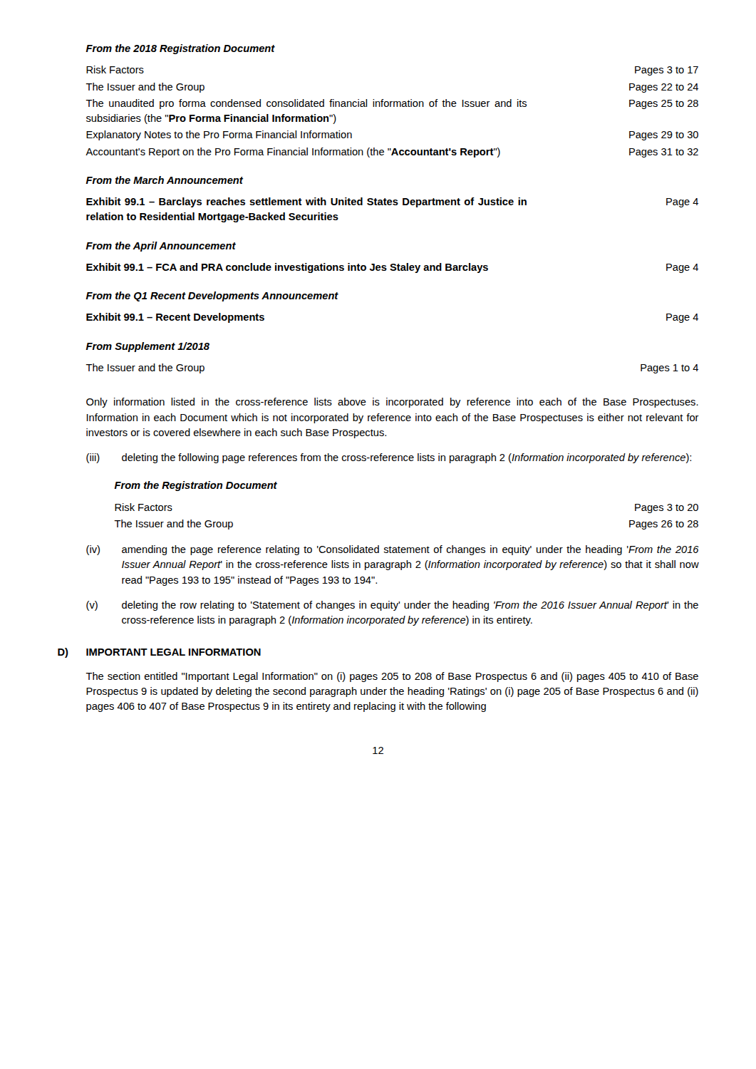From the 2018 Registration Document
| Risk Factors | Pages 3 to 17 |
| The Issuer and the Group | Pages 22 to 24 |
| The unaudited pro forma condensed consolidated financial information of the Issuer and its subsidiaries (the " Pro Forma Financial Information ") | Pages 25 to 28 |
| Explanatory Notes to the Pro Forma Financial Information | Pages 29 to 30 |
| Accountant's Report on the Pro Forma Financial Information (the " Accountant's Report ") | Pages 31 to 32 |
From the March Announcement
| Exhibit 99.1 – Barclays reaches settlement with United States Department of Justice in relation to Residential Mortgage-Backed Securities | Page 4 |
From the April Announcement
| Exhibit 99.1 – FCA and PRA conclude investigations into Jes Staley and Barclays | Page 4 |
From the Q1 Recent Developments Announcement
| Exhibit 99.1 – Recent Developments | Page 4 |
From Supplement 1/2018
| The Issuer and the Group | Pages 1 to 4 |
Only information listed in the cross-reference lists above is incorporated by reference into each of the Base Prospectuses. Information in each Document which is not incorporated by reference into each of the Base Prospectuses is either not relevant for investors or is covered elsewhere in each such Base Prospectus.
(iii)
deleting the following page references from the cross-reference lists in paragraph 2 (Information incorporated by reference):
From the Registration Document
| Risk Factors | Pages 3 to 20 |
| The Issuer and the Group | Pages 26 to 28 |
(iv)
amending the page reference relating to 'Consolidated statement of changes in equity' under the heading 'From the 2016 Issuer Annual Report' in the cross-reference lists in paragraph 2 (Information incorporated by reference) so that it shall now read "Pages 193 to 195" instead of "Pages 193 to 194".
(v)
deleting the row relating to 'Statement of changes in equity' under the heading 'From the 2016 Issuer Annual Report' in the cross-reference lists in paragraph 2 (Information incorporated by reference) in its entirety.
D)
IMPORTANT LEGAL INFORMATION
The section entitled "Important Legal Information" on (i) pages 205 to 208 of Base Prospectus 6 and (ii) pages 405 to 410 of Base Prospectus 9 is updated by deleting the second paragraph under the heading 'Ratings' on (i) page 205 of Base Prospectus 6 and (ii) pages 406 to 407 of Base Prospectus 9 in its entirety and replacing it with the following
12